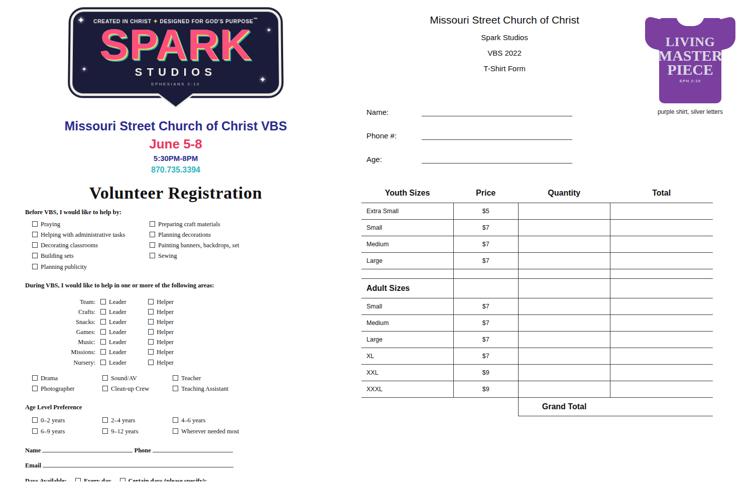✦ ✦ ✦ ✦
CREATED IN CHRIST ✦ DESIGNED FOR GOD'S PURPOSE™
SPARK
STUDIOS
EPHESIANS 2:10
Missouri Street Church of Christ VBS
June 5-8
5:30PM-8PM
870.735.3394
Volunteer Registration
Before VBS, I would like to help by:
Praying
Helping with administrative tasks
Decorating classrooms
Building sets
Planning publicity
Preparing craft materials
Planning decorations
Painting banners, backdrops, set
Sewing
During VBS, I would like to help in one or more of the following areas:
| Team: | Leader | Helper |
| Crafts: | Leader | Helper |
| Snacks: | Leader | Helper |
| Games: | Leader | Helper |
| Music: | Leader | Helper |
| Missions: | Leader | Helper |
| Nursery: | Leader | Helper |
Drama
Photographer
Sound/AV
Clean-up Crew
Teacher
Teaching Assistant
Age Level Preference
0–2 years
6–9 years
2–4 years
9–12 years
4–6 years
Wherever needed most
Name Phone
Email
Days Available: Every day Certain days (please specify):
LIVING
MASTER
PIECE
EPH 2:10
purple shirt, silver letters
Missouri Street Church of Christ
Spark Studios
VBS 2022
T-Shirt Form
Name:
Phone #:
Age:
| Youth Sizes | Price | Quantity | Total |
| --- | --- | --- | --- |
| Extra Small | $5 | | |
| Small | $7 | | |
| Medium | $7 | | |
| Large | $7 | | |
| Adult Sizes | | | |
| Small | $7 | | |
| Medium | $7 | | |
| Large | $7 | | |
| XL | $7 | | |
| XXL | $9 | | |
| XXXL | $9 | | |
| | | Grand Total | |